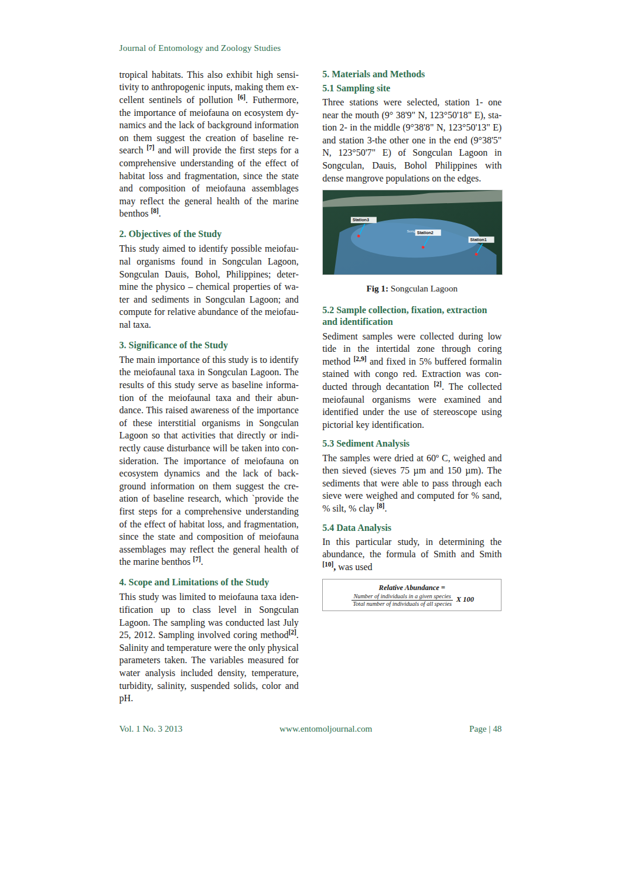Journal of Entomology and Zoology Studies
tropical habitats. This also exhibit high sensitivity to anthropogenic inputs, making them excellent sentinels of pollution [6]. Futhermore, the importance of meiofauna on ecosystem dynamics and the lack of background information on them suggest the creation of baseline research [7] and will provide the first steps for a comprehensive understanding of the effect of habitat loss and fragmentation, since the state and composition of meiofauna assemblages may reflect the general health of the marine benthos [8].
2. Objectives of the Study
This study aimed to identify possible meiofaunal organisms found in Songculan Lagoon, Songculan Dauis, Bohol, Philippines; determine the physico – chemical properties of water and sediments in Songculan Lagoon; and compute for relative abundance of the meiofaunal taxa.
3. Significance of the Study
The main importance of this study is to identify the meiofaunal taxa in Songculan Lagoon. The results of this study serve as baseline information of the meiofaunal taxa and their abundance. This raised awareness of the importance of these interstitial organisms in Songculan Lagoon so that activities that directly or indirectly cause disturbance will be taken into consideration. The importance of meiofauna on ecosystem dynamics and the lack of background information on them suggest the creation of baseline research, which `provide the first steps for a comprehensive understanding of the effect of habitat loss, and fragmentation, since the state and composition of meiofauna assemblages may reflect the general health of the marine benthos [7].
4. Scope and Limitations of the Study
This study was limited to meiofauna taxa identification up to class level in Songculan Lagoon. The sampling was conducted last July 25, 2012. Sampling involved coring method[2]. Salinity and temperature were the only physical parameters taken. The variables measured for water analysis included density, temperature, turbidity, salinity, suspended solids, color and pH.
5. Materials and Methods
5.1 Sampling site
Three stations were selected, station 1- one near the mouth (9° 38'9" N, 123°50'18" E), station 2- in the middle (9°38'8" N, 123°50'13" E) and station 3-the other one in the end (9°38'5" N, 123°50'7" E) of Songculan Lagoon in Songculan, Dauis, Bohol Philippines with dense mangrove populations on the edges.
Fig 1: Songculan Lagoon
5.2 Sample collection, fixation, extraction and identification
Sediment samples were collected during low tide in the intertidal zone through coring method [2,9] and fixed in 5% buffered formalin stained with congo red. Extraction was conducted through decantation [2]. The collected meiofaunal organisms were examined and identified under the use of stereoscope using pictorial key identification.
5.3 Sediment Analysis
The samples were dried at 60º C, weighed and then sieved (sieves 75 µm and 150 µm). The sediments that were able to pass through each sieve were weighed and computed for % sand, % silt, % clay [8].
5.4 Data Analysis
In this particular study, in determining the abundance, the formula of Smith and Smith [10], was used
Relative Abundance = Number of individuals in a given species Total number of individuals of all species X 100
Vol. 1 No. 3 2013
www.entomoljournal.com
Page | 48